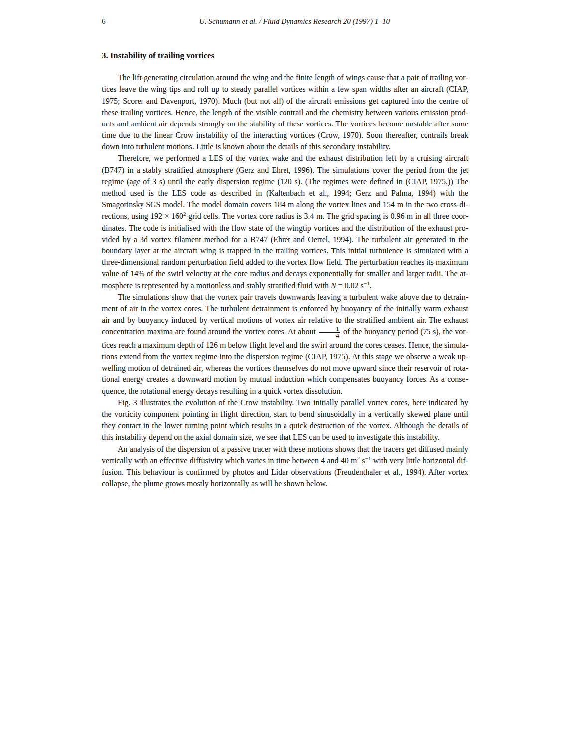6 U. Schumann et al. / Fluid Dynamics Research 20 (1997) 1–10
3. Instability of trailing vortices
The lift-generating circulation around the wing and the finite length of wings cause that a pair of trailing vortices leave the wing tips and roll up to steady parallel vortices within a few span widths after an aircraft (CIAP, 1975; Scorer and Davenport, 1970). Much (but not all) of the aircraft emissions get captured into the centre of these trailing vortices. Hence, the length of the visible contrail and the chemistry between various emission products and ambient air depends strongly on the stability of these vortices. The vortices become unstable after some time due to the linear Crow instability of the interacting vortices (Crow, 1970). Soon thereafter, contrails break down into turbulent motions. Little is known about the details of this secondary instability.
Therefore, we performed a LES of the vortex wake and the exhaust distribution left by a cruising aircraft (B747) in a stably stratified atmosphere (Gerz and Ehret, 1996). The simulations cover the period from the jet regime (age of 3 s) until the early dispersion regime (120 s). (The regimes were defined in (CIAP, 1975.)) The method used is the LES code as described in (Kaltenbach et al., 1994; Gerz and Palma, 1994) with the Smagorinsky SGS model. The model domain covers 184 m along the vortex lines and 154 m in the two cross-directions, using 192 × 1602 grid cells. The vortex core radius is 3.4 m. The grid spacing is 0.96 m in all three coordinates. The code is initialised with the flow state of the wingtip vortices and the distribution of the exhaust provided by a 3d vortex filament method for a B747 (Ehret and Oertel, 1994). The turbulent air generated in the boundary layer at the aircraft wing is trapped in the trailing vortices. This initial turbulence is simulated with a three-dimensional random perturbation field added to the vortex flow field. The perturbation reaches its maximum value of 14% of the swirl velocity at the core radius and decays exponentially for smaller and larger radii. The atmosphere is represented by a motionless and stably stratified fluid with N = 0.02 s−1.
The simulations show that the vortex pair travels downwards leaving a turbulent wake above due to detrainment of air in the vortex cores. The turbulent detrainment is enforced by buoyancy of the initially warm exhaust air and by buoyancy induced by vertical motions of vortex air relative to the stratified ambient air. The exhaust concentration maxima are found around the vortex cores. At about 14 of the buoyancy period (75 s), the vortices reach a maximum depth of 126 m below flight level and the swirl around the cores ceases. Hence, the simulations extend from the vortex regime into the dispersion regime (CIAP, 1975). At this stage we observe a weak upwelling motion of detrained air, whereas the vortices themselves do not move upward since their reservoir of rotational energy creates a downward motion by mutual induction which compensates buoyancy forces. As a consequence, the rotational energy decays resulting in a quick vortex dissolution.
Fig. 3 illustrates the evolution of the Crow instability. Two initially parallel vortex cores, here indicated by the vorticity component pointing in flight direction, start to bend sinusoidally in a vertically skewed plane until they contact in the lower turning point which results in a quick destruction of the vortex. Although the details of this instability depend on the axial domain size, we see that LES can be used to investigate this instability.
An analysis of the dispersion of a passive tracer with these motions shows that the tracers get diffused mainly vertically with an effective diffusivity which varies in time between 4 and 40 m2 s−1 with very little horizontal diffusion. This behaviour is confirmed by photos and Lidar observations (Freudenthaler et al., 1994). After vortex collapse, the plume grows mostly horizontally as will be shown below.